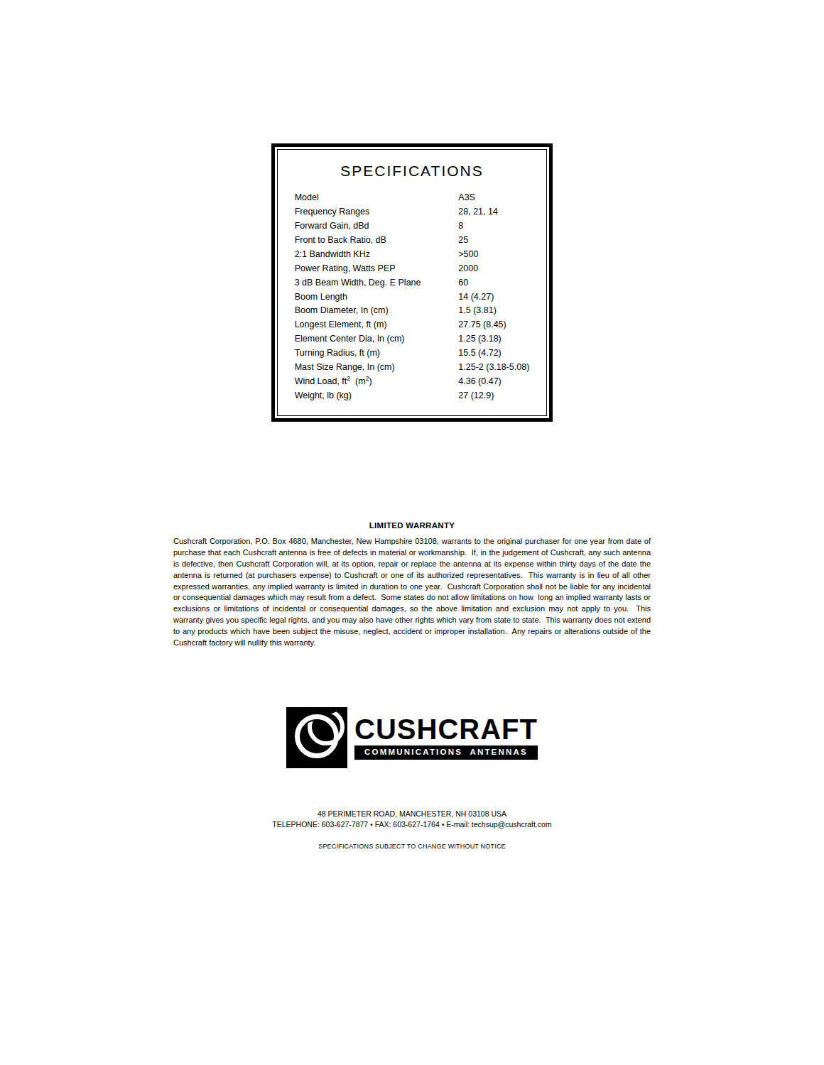SPECIFICATIONS
| Model | A3S |
| Frequency Ranges | 28, 21, 14 |
| Forward Gain, dBd | 8 |
| Front to Back Ratio, dB | 25 |
| 2:1 Bandwidth KHz | >500 |
| Power Rating, Watts PEP | 2000 |
| 3 dB Beam Width, Deg. E Plane | 60 |
| Boom Length | 14 (4.27) |
| Boom Diameter, In (cm) | 1.5 (3.81) |
| Longest Element, ft (m) | 27.75 (8.45) |
| Element Center Dia, In (cm) | 1.25 (3.18) |
| Turning Radius, ft (m) | 15.5 (4.72) |
| Mast Size Range, In (cm) | 1.25-2 (3.18-5.08) |
| Wind Load, ft 2 (m 2 ) | 4.36 (0.47) |
| Weight, lb (kg) | 27 (12.9) |
LIMITED WARRANTY
Cushcraft Corporation, P.O. Box 4680, Manchester, New Hampshire 03108, warrants to the original purchaser for one year from date of purchase that each Cushcraft antenna is free of defects in material or workmanship. If, in the judgement of Cushcraft, any such antenna is defective, then Cushcraft Corporation will, at its option, repair or replace the antenna at its expense within thirty days of the date the antenna is returned (at purchasers expense) to Cushcraft or one of its authorized representatives. This warranty is in lieu of all other expressed warranties, any implied warranty is limited in duration to one year. Cushcraft Corporation shall not be liable for any incidental or consequential damages which may result from a defect. Some states do not allow limitations on how long an implied warranty lasts or exclusions or limitations of incidental or consequential damages, so the above limitation and exclusion may not apply to you. This warranty gives you specific legal rights, and you may also have other rights which vary from state to state. This warranty does not extend to any products which have been subject the misuse, neglect, accident or improper installation. Any repairs or alterations outside of the Cushcraft factory will nullify this warranty.
CUSHCRAFT
COMMUNICATIONS ANTENNAS
48 PERIMETER ROAD, MANCHESTER, NH 03108 USA
TELEPHONE: 603-627-7877 • FAX: 603-627-1764 • E-mail: techsup@cushcraft.com
SPECIFICATIONS SUBJECT TO CHANGE WITHOUT NOTICE